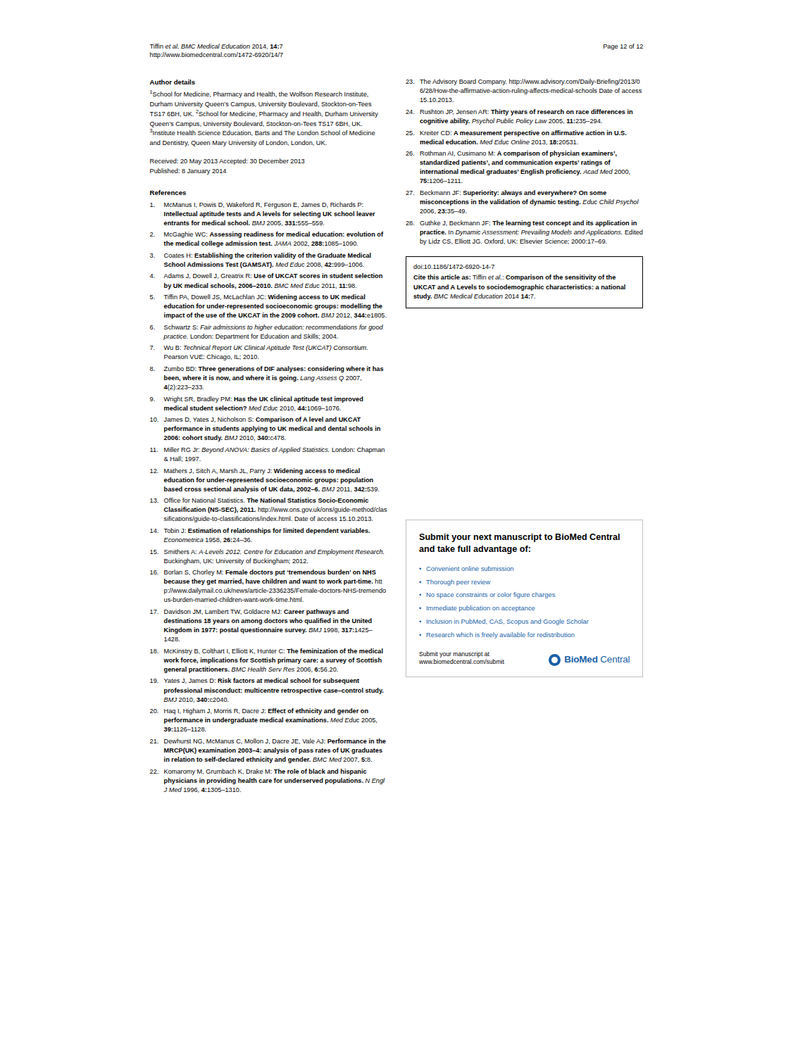Tiffin et al. BMC Medical Education 2014, 14: 7
http://www.biomedcentral.com/1472-6920/14/7
Page 12 of 12
Author details
1School for Medicine, Pharmacy and Health, the Wolfson Research Institute, Durham University Queen’s Campus, University Boulevard, Stockton-on-Tees TS17 6BH, UK. 2School for Medicine, Pharmacy and Health, Durham University Queen’s Campus, University Boulevard, Stockton-on-Tees TS17 6BH, UK. 3Institute Health Science Education, Barts and The London School of Medicine and Dentistry, Queen Mary University of London, London, UK.
Received: 20 May 2013 Accepted: 30 December 2013
Published: 8 January 2014
References
McManus I, Powis D, Wakeford R, Ferguson E, James D, Richards P: Intellectual aptitude tests and A levels for selecting UK school leaver entrants for medical school. BMJ 2005, 331: 555–559.
McGaghie WC: Assessing readiness for medical education: evolution of the medical college admission test. JAMA 2002, 288: 1085–1090.
Coates H: Establishing the criterion validity of the Graduate Medical School Admissions Test (GAMSAT). Med Educ 2008, 42: 999–1006.
Adams J, Dowell J, Greatrix R: Use of UKCAT scores in student selection by UK medical schools, 2006–2010. BMC Med Educ 2011, 11: 98.
Tiffin PA, Dowell JS, McLachlan JC: Widening access to UK medical education for under-represented socioeconomic groups: modelling the impact of the use of the UKCAT in the 2009 cohort. BMJ 2012, 344: e1805.
Schwartz S: Fair admissions to higher education: recommendations for good practice. London: Department for Education and Skills; 2004.
Wu B: Technical Report UK Clinical Aptitude Test (UKCAT) Consortium. Pearson VUE: Chicago, IL; 2010.
Zumbo BD: Three generations of DIF analyses: considering where it has been, where it is now, and where it is going. Lang Assess Q 2007, 4(2):223–233.
Wright SR, Bradley PM: Has the UK clinical aptitude test improved medical student selection? Med Educ 2010, 44: 1069–1076.
James D, Yates J, Nicholson S: Comparison of A level and UKCAT performance in students applying to UK medical and dental schools in 2006: cohort study. BMJ 2010, 340: c478.
Miller RG Jr: Beyond ANOVA: Basics of Applied Statistics. London: Chapman & Hall; 1997.
Mathers J, Sitch A, Marsh JL, Parry J: Widening access to medical education for under-represented socioeconomic groups: population based cross sectional analysis of UK data, 2002–6. BMJ 2011, 342: 539.
Office for National Statistics. The National Statistics Socio-Economic Classification (NS-SEC), 2011. http://www.ons.gov.uk/ons/guide-method/classifications/guide-to-classifications/index.html. Date of access 15.10.2013.
Tobin J: Estimation of relationships for limited dependent variables. Econometrica 1958, 26: 24–36.
Smithers A: A-Levels 2012. Centre for Education and Employment Research. Buckingham, UK: University of Buckingham; 2012.
Borlan S, Chorley M: Female doctors put ‘tremendous burden’ on NHS because they get married, have children and want to work part-time. http://www.dailymail.co.uk/news/article-2336235/Female-doctors-NHS-tremendous-burden-married-children-want-work-time.html.
Davidson JM, Lambert TW, Goldacre MJ: Career pathways and destinations 18 years on among doctors who qualified in the United Kingdom in 1977: postal questionnaire survey. BMJ 1998, 317: 1425–1428.
McKinstry B, Colthart I, Elliott K, Hunter C: The feminization of the medical work force, implications for Scottish primary care: a survey of Scottish general practitioners. BMC Health Serv Res 2006, 6: 56.20.
Yates J, James D: Risk factors at medical school for subsequent professional misconduct: multicentre retrospective case–control study. BMJ 2010, 340: c2040.
Haq I, Higham J, Morris R, Dacre J: Effect of ethnicity and gender on performance in undergraduate medical examinations. Med Educ 2005, 39: 1126–1128.
Dewhurst NG, McManus C, Mollon J, Dacre JE, Vale AJ: Performance in the MRCP(UK) examination 2003–4: analysis of pass rates of UK graduates in relation to self-declared ethnicity and gender. BMC Med 2007, 5: 8.
Komaromy M, Grumbach K, Drake M: The role of black and hispanic physicians in providing health care for underserved populations. N Engl J Med 1996, 4: 1305–1310.
The Advisory Board Company. http://www.advisory.com/Daily-Briefing/2013/06/28/How-the-affirmative-action-ruling-affects-medical-schools Date of access 15.10.2013.
Rushton JP, Jensen AR: Thirty years of research on race differences in cognitive ability. Psychol Public Policy Law 2005, 11: 235–294.
Kreiter CD: A measurement perspective on affirmative action in U.S. medical education. Med Educ Online 2013, 18: 20531.
Rothman AI, Cusimano M: A comparison of physician examiners’, standardized patients’, and communication experts’ ratings of international medical graduates’ English proficiency. Acad Med 2000, 75: 1206–1211.
Beckmann JF: Superiority: always and everywhere? On some misconceptions in the validation of dynamic testing. Educ Child Psychol 2006, 23: 35–49.
Guthke J, Beckmann JF: The learning test concept and its application in practice. In Dynamic Assessment: Prevailing Models and Applications. Edited by Lidz CS, Elliott JG. Oxford, UK: Elsevier Science; 2000:17–69.
doi:10.1186/1472-6920-14-7
Cite this article as: Tiffin et al.: Comparison of the sensitivity of the UKCAT and A Levels to sociodemographic characteristics: a national study. BMC Medical Education 2014 14: 7.
Submit your next manuscript to BioMed Central
and take full advantage of:
Convenient online submission
Thorough peer review
No space constraints or color figure charges
Immediate publication on acceptance
Inclusion in PubMed, CAS, Scopus and Google Scholar
Research which is freely available for redistribution
Submit your manuscript at
www.biomedcentral.com/submit
BioMed Central